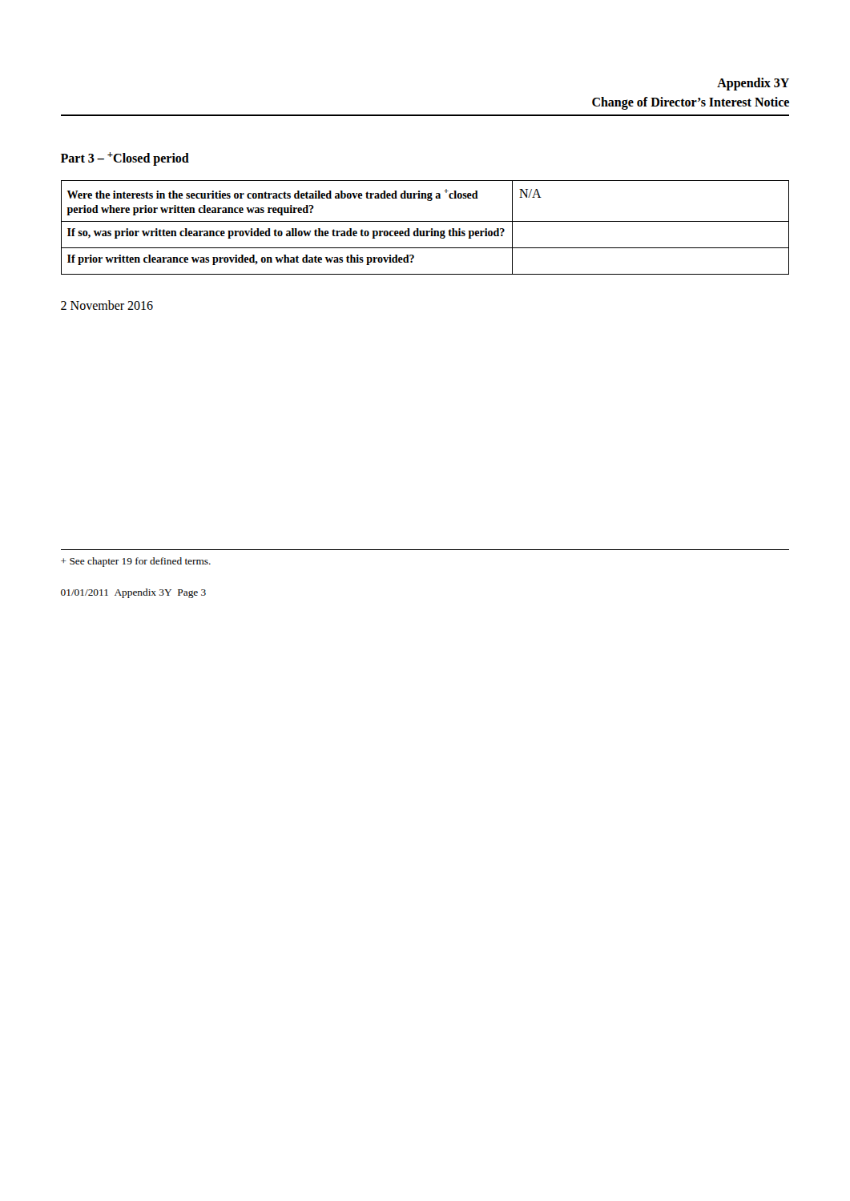Appendix 3Y
Change of Director’s Interest Notice
Part 3 – +Closed period
| Were the interests in the securities or contracts detailed above traded during a + closed period where prior written clearance was required? | N/A |
| If so, was prior written clearance provided to allow the trade to proceed during this period? | |
| If prior written clearance was provided, on what date was this provided? | |
2 November 2016
+ See chapter 19 for defined terms.
01/01/2011 Appendix 3Y Page 3